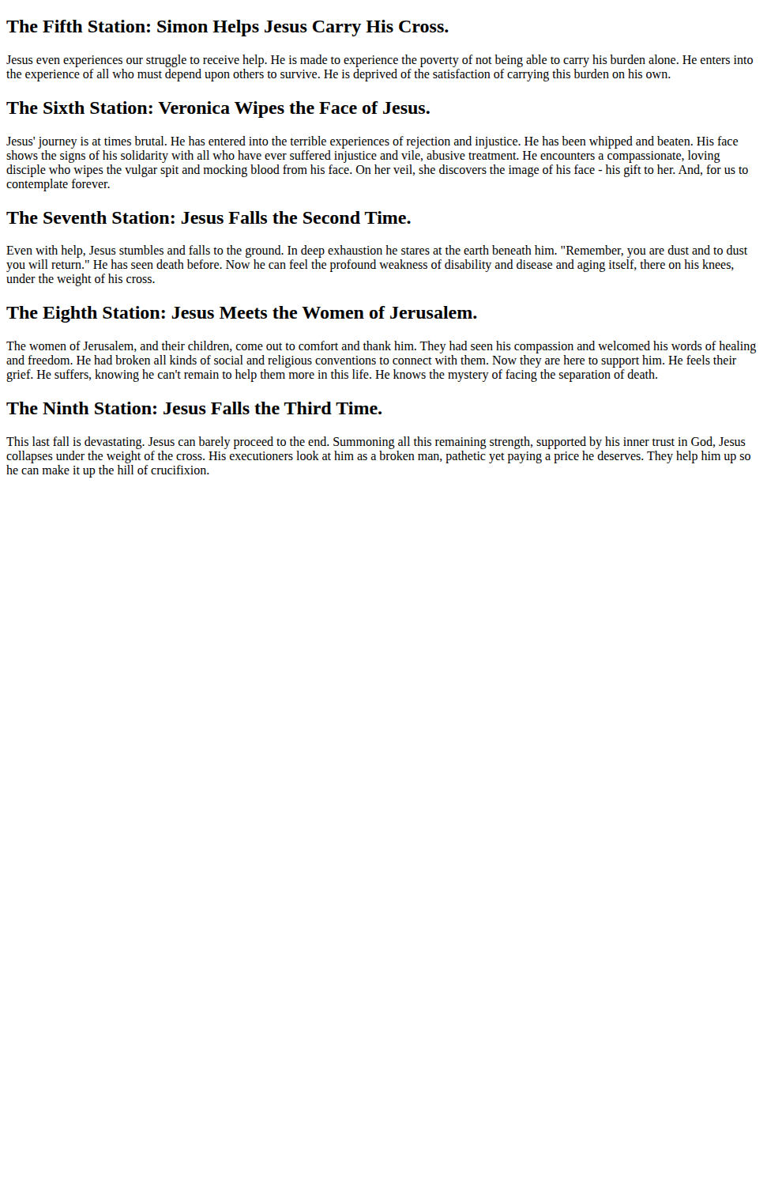The Fifth Station: Simon Helps Jesus Carry His Cross.
Jesus even experiences our struggle to receive help. He is made to experience the poverty of not being able to carry his burden alone. He enters into the experience of all who must depend upon others to survive. He is deprived of the satisfaction of carrying this burden on his own.
The Sixth Station: Veronica Wipes the Face of Jesus.
Jesus' journey is at times brutal. He has entered into the terrible experiences of rejection and injustice. He has been whipped and beaten. His face shows the signs of his solidarity with all who have ever suffered injustice and vile, abusive treatment. He encounters a compassionate, loving disciple who wipes the vulgar spit and mocking blood from his face. On her veil, she discovers the image of his face - his gift to her. And, for us to contemplate forever.
The Seventh Station: Jesus Falls the Second Time.
Even with help, Jesus stumbles and falls to the ground. In deep exhaustion he stares at the earth beneath him. "Remember, you are dust and to dust you will return." He has seen death before. Now he can feel the profound weakness of disability and disease and aging itself, there on his knees, under the weight of his cross.
The Eighth Station: Jesus Meets the Women of Jerusalem.
The women of Jerusalem, and their children, come out to comfort and thank him. They had seen his compassion and welcomed his words of healing and freedom. He had broken all kinds of social and religious conventions to connect with them. Now they are here to support him. He feels their grief. He suffers, knowing he can't remain to help them more in this life. He knows the mystery of facing the separation of death.
The Ninth Station: Jesus Falls the Third Time.
This last fall is devastating. Jesus can barely proceed to the end. Summoning all this remaining strength, supported by his inner trust in God, Jesus collapses under the weight of the cross. His executioners look at him as a broken man, pathetic yet paying a price he deserves. They help him up so he can make it up the hill of crucifixion.